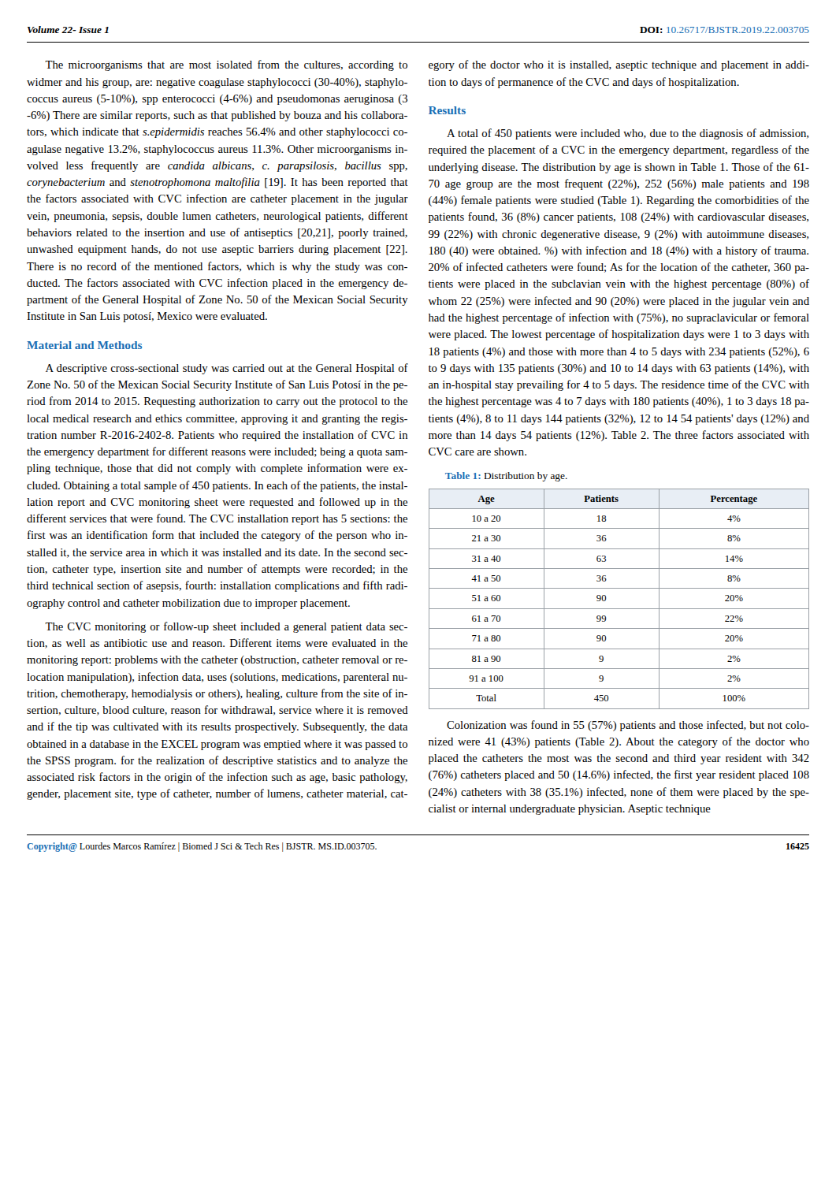Volume 22- Issue 1
DOI: 10.26717/BJSTR.2019.22.003705
The microorganisms that are most isolated from the cultures, according to widmer and his group, are: negative coagulase staphylococci (30-40%), staphylococcus aureus (5-10%), spp enterococci (4-6%) and pseudomonas aeruginosa (3 -6%) There are similar reports, such as that published by bouza and his collaborators, which indicate that s.epidermidis reaches 56.4% and other staphylococci coagulase negative 13.2%, staphylococcus aureus 11.3%. Other microorganisms involved less frequently are candida albicans, c. parapsilosis, bacillus spp, corynebacterium and stenotrophomona maltofilia [19]. It has been reported that the factors associated with CVC infection are catheter placement in the jugular vein, pneumonia, sepsis, double lumen catheters, neurological patients, different behaviors related to the insertion and use of antiseptics [20,21], poorly trained, unwashed equipment hands, do not use aseptic barriers during placement [22]. There is no record of the mentioned factors, which is why the study was conducted. The factors associated with CVC infection placed in the emergency department of the General Hospital of Zone No. 50 of the Mexican Social Security Institute in San Luis potosí, Mexico were evaluated.
Material and Methods
A descriptive cross-sectional study was carried out at the General Hospital of Zone No. 50 of the Mexican Social Security Institute of San Luis Potosí in the period from 2014 to 2015. Requesting authorization to carry out the protocol to the local medical research and ethics committee, approving it and granting the registration number R-2016-2402-8. Patients who required the installation of CVC in the emergency department for different reasons were included; being a quota sampling technique, those that did not comply with complete information were excluded. Obtaining a total sample of 450 patients. In each of the patients, the installation report and CVC monitoring sheet were requested and followed up in the different services that were found. The CVC installation report has 5 sections: the first was an identification form that included the category of the person who installed it, the service area in which it was installed and its date. In the second section, catheter type, insertion site and number of attempts were recorded; in the third technical section of asepsis, fourth: installation complications and fifth radiography control and catheter mobilization due to improper placement.
The CVC monitoring or follow-up sheet included a general patient data section, as well as antibiotic use and reason. Different items were evaluated in the monitoring report: problems with the catheter (obstruction, catheter removal or relocation manipulation), infection data, uses (solutions, medications, parenteral nutrition, chemotherapy, hemodialysis or others), healing, culture from the site of insertion, culture, blood culture, reason for withdrawal, service where it is removed and if the tip was cultivated with its results prospectively. Subsequently, the data obtained in a database in the EXCEL program was emptied where it was passed to the SPSS program. for the realization of descriptive statistics and to analyze the associated risk factors in the origin of the infection such as age, basic pathology, gender, placement site, type of catheter, number of lumens, catheter material, category of the doctor who it is installed, aseptic technique and placement in addition to days of permanence of the CVC and days of hospitalization.
Results
A total of 450 patients were included who, due to the diagnosis of admission, required the placement of a CVC in the emergency department, regardless of the underlying disease. The distribution by age is shown in Table 1. Those of the 61-70 age group are the most frequent (22%), 252 (56%) male patients and 198 (44%) female patients were studied (Table 1). Regarding the comorbidities of the patients found, 36 (8%) cancer patients, 108 (24%) with cardiovascular diseases, 99 (22%) with chronic degenerative disease, 9 (2%) with autoimmune diseases, 180 (40) were obtained. %) with infection and 18 (4%) with a history of trauma. 20% of infected catheters were found; As for the location of the catheter, 360 patients were placed in the subclavian vein with the highest percentage (80%) of whom 22 (25%) were infected and 90 (20%) were placed in the jugular vein and had the highest percentage of infection with (75%), no supraclavicular or femoral were placed. The lowest percentage of hospitalization days were 1 to 3 days with 18 patients (4%) and those with more than 4 to 5 days with 234 patients (52%), 6 to 9 days with 135 patients (30%) and 10 to 14 days with 63 patients (14%), with an in-hospital stay prevailing for 4 to 5 days. The residence time of the CVC with the highest percentage was 4 to 7 days with 180 patients (40%), 1 to 3 days 18 patients (4%), 8 to 11 days 144 patients (32%), 12 to 14 54 patients' days (12%) and more than 14 days 54 patients (12%). Table 2. The three factors associated with CVC care are shown.
Table 1: Distribution by age.
| Age | Patients | Percentage |
| --- | --- | --- |
| 10 a 20 | 18 | 4% |
| 21 a 30 | 36 | 8% |
| 31 a 40 | 63 | 14% |
| 41 a 50 | 36 | 8% |
| 51 a 60 | 90 | 20% |
| 61 a 70 | 99 | 22% |
| 71 a 80 | 90 | 20% |
| 81 a 90 | 9 | 2% |
| 91 a 100 | 9 | 2% |
| Total | 450 | 100% |
Colonization was found in 55 (57%) patients and those infected, but not colonized were 41 (43%) patients (Table 2). About the category of the doctor who placed the catheters the most was the second and third year resident with 342 (76%) catheters placed and 50 (14.6%) infected, the first year resident placed 108 (24%) catheters with 38 (35.1%) infected, none of them were placed by the specialist or internal undergraduate physician. Aseptic technique
Copyright@ Lourdes Marcos Ramírez | Biomed J Sci & Tech Res | BJSTR. MS.ID.003705.
16425